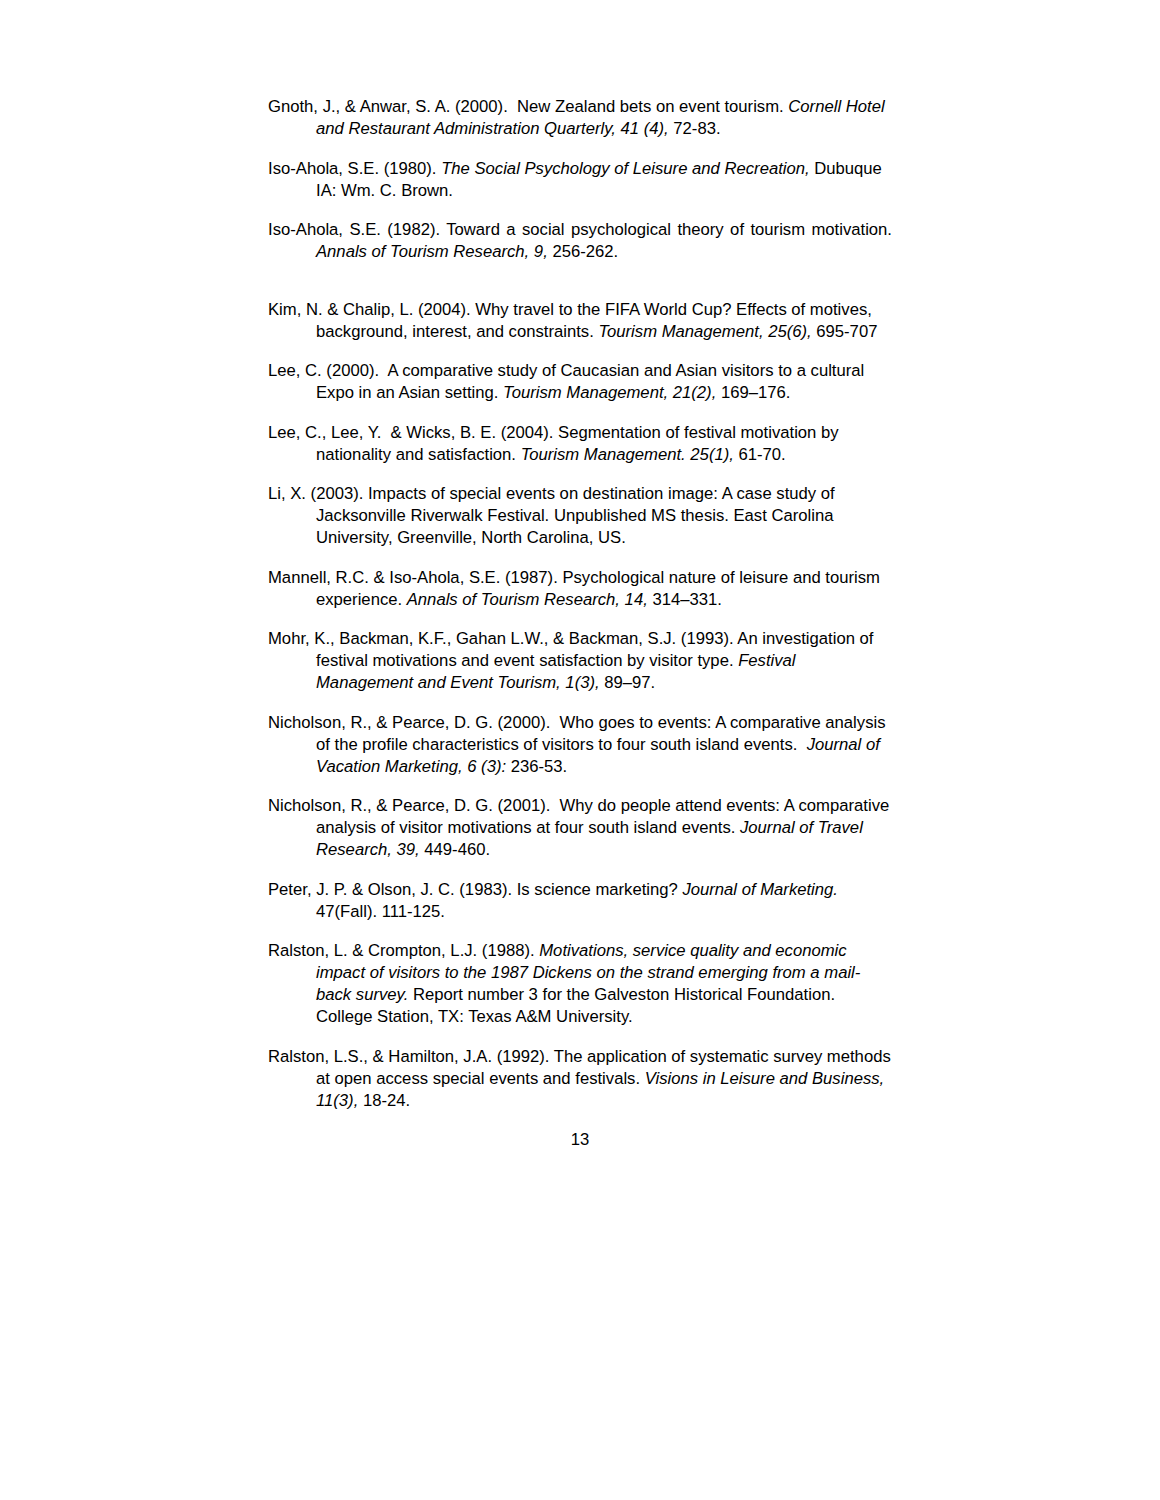Gnoth, J., & Anwar, S. A. (2000). New Zealand bets on event tourism. Cornell Hotel and Restaurant Administration Quarterly, 41 (4), 72-83.
Iso-Ahola, S.E. (1980). The Social Psychology of Leisure and Recreation, Dubuque IA: Wm. C. Brown.
Iso-Ahola, S.E. (1982). Toward a social psychological theory of tourism motivation. Annals of Tourism Research, 9, 256-262.
Kim, N. & Chalip, L. (2004). Why travel to the FIFA World Cup? Effects of motives, background, interest, and constraints. Tourism Management, 25(6), 695-707
Lee, C. (2000). A comparative study of Caucasian and Asian visitors to a cultural Expo in an Asian setting. Tourism Management, 21(2), 169–176.
Lee, C., Lee, Y. & Wicks, B. E. (2004). Segmentation of festival motivation by nationality and satisfaction. Tourism Management. 25(1), 61-70.
Li, X. (2003). Impacts of special events on destination image: A case study of Jacksonville Riverwalk Festival. Unpublished MS thesis. East Carolina University, Greenville, North Carolina, US.
Mannell, R.C. & Iso-Ahola, S.E. (1987). Psychological nature of leisure and tourism experience. Annals of Tourism Research, 14, 314–331.
Mohr, K., Backman, K.F., Gahan L.W., & Backman, S.J. (1993). An investigation of festival motivations and event satisfaction by visitor type. Festival Management and Event Tourism, 1(3), 89–97.
Nicholson, R., & Pearce, D. G. (2000). Who goes to events: A comparative analysis of the profile characteristics of visitors to four south island events. Journal of Vacation Marketing, 6 (3): 236-53.
Nicholson, R., & Pearce, D. G. (2001). Why do people attend events: A comparative analysis of visitor motivations at four south island events. Journal of Travel Research, 39, 449-460.
Peter, J. P. & Olson, J. C. (1983). Is science marketing? Journal of Marketing. 47(Fall). 111-125.
Ralston, L. & Crompton, L.J. (1988). Motivations, service quality and economic impact of visitors to the 1987 Dickens on the strand emerging from a mail-back survey. Report number 3 for the Galveston Historical Foundation. College Station, TX: Texas A&M University.
Ralston, L.S., & Hamilton, J.A. (1992). The application of systematic survey methods at open access special events and festivals. Visions in Leisure and Business, 11(3), 18-24.
13